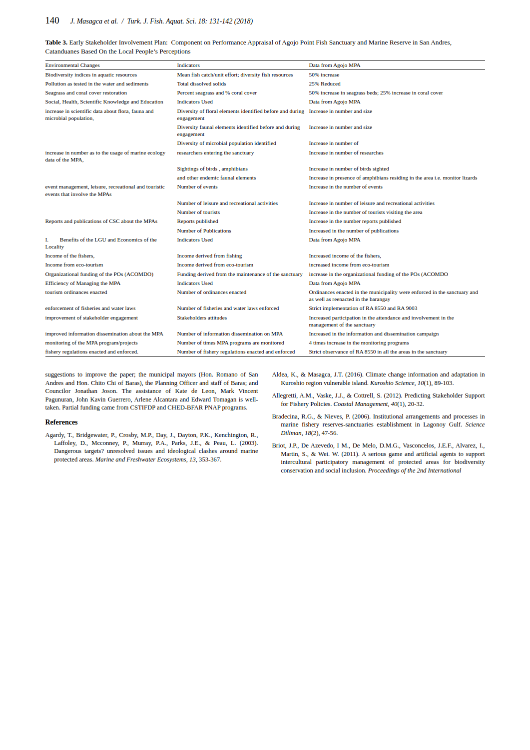140 J. Masagca et al. / Turk. J. Fish. Aquat. Sci. 18: 131-142 (2018)
Table 3. Early Stakeholder Involvement Plan: Component on Performance Appraisal of Agojo Point Fish Sanctuary and Marine Reserve in San Andres, Catanduanes Based On the Local People’s Perceptions
| Environmental Changes | Indicators | Data from Agojo MPA |
| --- | --- | --- |
| Biodiversity indices in aquatic resources | Mean fish catch/unit effort; diversity fish resources | 50% increase |
| Pollution as tested in the water and sediments | Total dissolved solids | 25% Reduced |
| Seagrass and coral cover restoration | Percent seagrass and % coral cover | 50% increase in seagrass beds; 25% increase in coral cover |
| Social, Health, Scientific Knowledge and Education | Indicators Used | Data from Agojo MPA |
| increase in scientific data about flora, fauna and microbial population, | Diversity of floral elements identified before and during engagement | Increase in number and size |
| | Diversity faunal elements identified before and during engagement | Increase in number and size |
| | Diversity of microbial population identified | Increase in number of |
| increase in number as to the usage of marine ecology data of the MPA, | researchers entering the sanctuary | Increase in number of researches |
| | Sightings of birds , amphibians | Increase in number of birds sighted |
| | and other endemic faunal elements | Increase in presence of amphibians residing in the area i.e. monitor lizards |
| event management, leisure, recreational and touristic events that involve the MPAs | Number of events | Increase in the number of events |
| | Number of leisure and recreational activities | Increase in number of leisure and recreational activities |
| | Number of tourists | Increase in the number of tourists visiting the area |
| Reports and publications of CSC about the MPAs | Reports published | Increase in the number reports published |
| | Number of Publications | Increased in the number of publications |
| I. Benefits of the LGU and Economics of the Locality | Indicators Used | Data from Agojo MPA |
| Income of the fishers, | Income derived from fishing | Increased income of the fishers, |
| Income from eco-tourism | Income derived from eco-tourism | increased income from eco-tourism |
| Organizational funding of the POs (ACOMDO) | Funding derived from the maintenance of the sanctuary | increase in the organizational funding of the POs (ACOMDO |
| Efficiency of Managing the MPA | Indicators Used | Data from Agojo MPA |
| tourism ordinances enacted | Number of ordinances enacted | Ordinances enacted in the municipality were enforced in the sanctuary and as well as reenacted in the barangay |
| enforcement of fisheries and water laws | Number of fisheries and water laws enforced | Strict implementation of RA 8550 and RA 9003 |
| improvement of stakeholder engagement | Stakeholders attitudes | Increased participation in the attendance and involvement in the management of the sanctuary |
| improved information dissemination about the MPA | Number of information dissemination on MPA | Increased in the information and dissemination campaign |
| monitoring of the MPA program/projects | Number of times MPA programs are monitored | 4 times increase in the monitoring programs |
| fishery regulations enacted and enforced. | Number of fishery regulations enacted and enforced | Strict observance of RA 8550 in all the areas in the sanctuary |
suggestions to improve the paper; the municipal mayors (Hon. Romano of San Andres and Hon. Chito Chi of Baras), the Planning Officer and staff of Baras; and Councilor Jonathan Joson. The assistance of Kate de Leon, Mark Vincent Pagunuran, John Kavin Guerrero, Arlene Alcantara and Edward Tomagan is well-taken. Partial funding came from CSTIFDP and CHED-BFAR PNAP programs.
References
Agardy, T., Bridgewater, P., Crosby, M.P., Day, J., Dayton, P.K., Kenchington, R., Laffoley, D., Mcconney, P., Murray, P.A., Parks, J.E., & Peau, L. (2003). Dangerous targets? unresolved issues and ideological clashes around marine protected areas. Marine and Freshwater Ecosystems, 13, 353-367.
Aldea, K., & Masagca, J.T. (2016). Climate change information and adaptation in Kuroshio region vulnerable island. Kuroshio Science, 10(1), 89-103.
Allegretti, A.M., Vaske, J.J., & Cottrell, S. (2012). Predicting Stakeholder Support for Fishery Policies. Coastal Management, 40(1), 20-32.
Bradecina, R.G., & Nieves, P. (2006). Institutional arrangements and processes in marine fishery reserves-sanctuaries establishment in Lagonoy Gulf. Science Diliman, 18(2), 47-56.
Briot, J.P., De Azevedo, I M., De Melo, D.M.G., Vasconcelos, J.E.F., Alvarez, I., Martin, S., & Wei. W. (2011). A serious game and artificial agents to support intercultural participatory management of protected areas for biodiversity conservation and social inclusion. Proceedings of the 2nd International